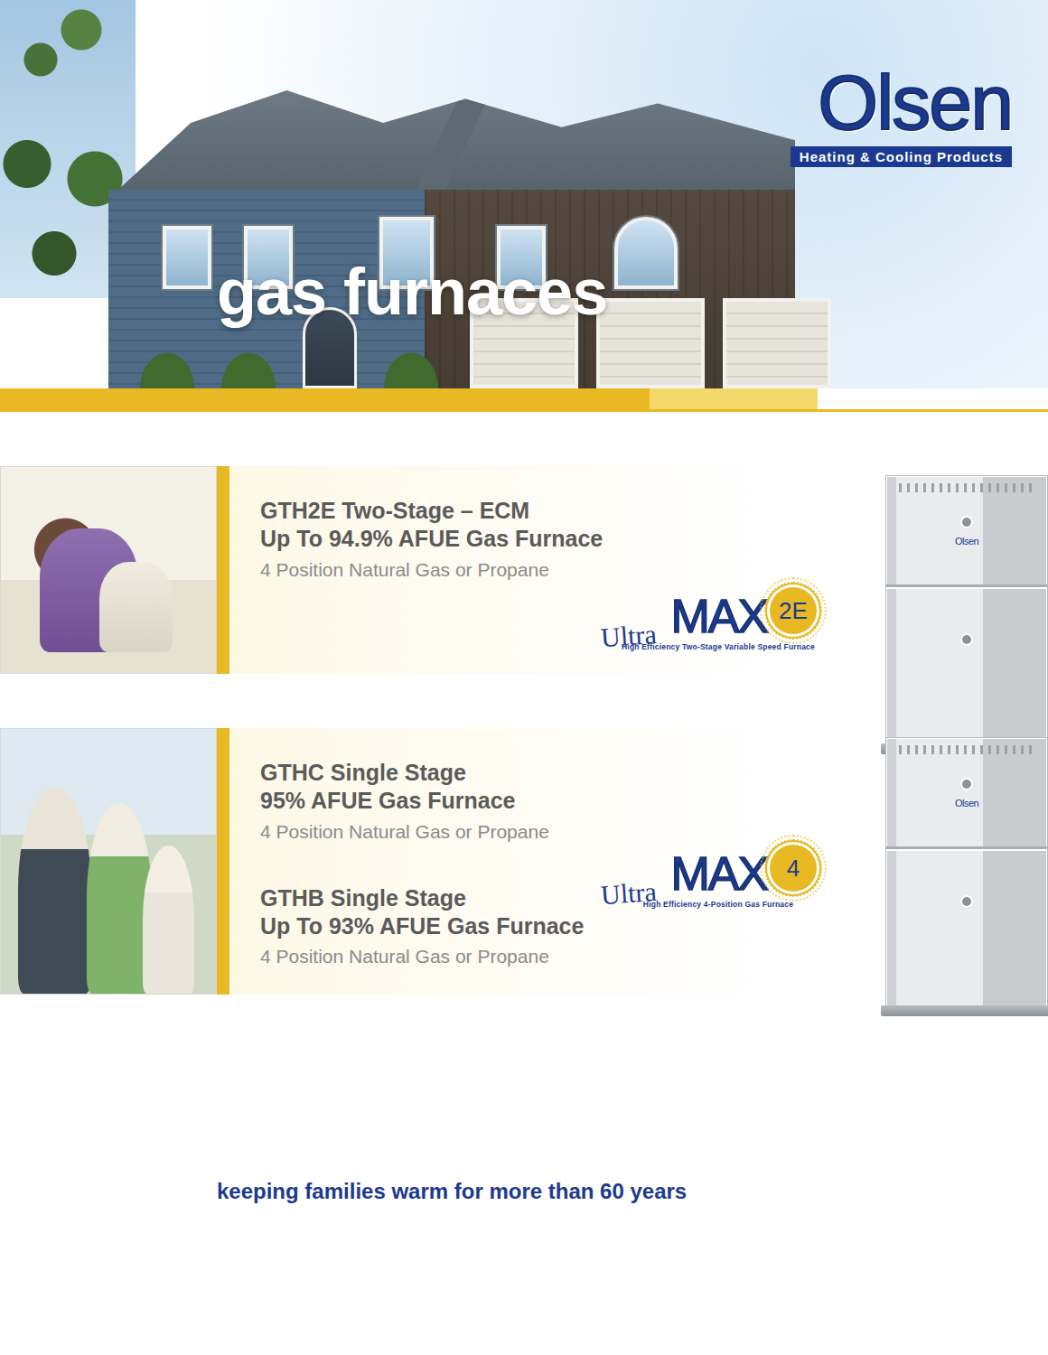Olsen
Heating & Cooling Products
gas furnaces
GTH2E Two-Stage – ECM
Up To 94.9% AFUE Gas Furnace
4 Position Natural Gas or Propane
Ultra MAX 2E
High Efficiency Two-Stage Variable Speed Furnace
Olsen
GTHC Single Stage
95% AFUE Gas Furnace
4 Position Natural Gas or Propane
GTHB Single Stage
Up To 93% AFUE Gas Furnace
4 Position Natural Gas or Propane
Ultra MAX 4
High Efficiency 4-Position Gas Furnace
Olsen
keeping families warm for more than 60 years